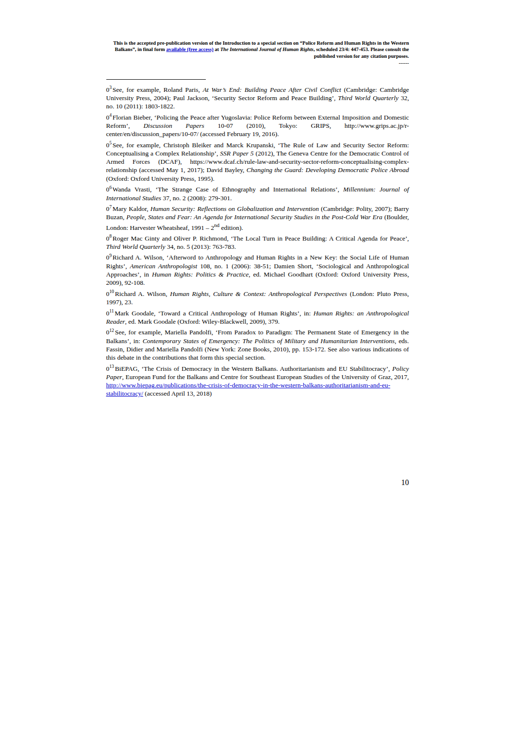This is the accepted pre-publication version of the Introduction to a special section on “Police Reform and Human Rights in the Western Balkans”, in final form available (free access) at The International Journal of Human Rights, scheduled 23/4: 447-453. Please consult the published version for any citation purposes. ------
3 See, for example, Roland Paris, At War’s End: Building Peace After Civil Conflict (Cambridge: Cambridge University Press, 2004); Paul Jackson, ‘Security Sector Reform and Peace Building’, Third World Quarterly 32, no. 10 (2011): 1803-1822.
4 Florian Bieber, ‘Policing the Peace after Yugoslavia: Police Reform between External Imposition and Domestic Reform’, Discussion Papers 10-07 (2010), Tokyo: GRIPS, http://www.grips.ac.jp/r-center/en/discussion_papers/10-07/ (accessed February 19, 2016).
5 See, for example, Christoph Bleiker and Marck Krupanski, ‘The Rule of Law and Security Sector Reform: Conceptualising a Complex Relationship’, SSR Paper 5 (2012), The Geneva Centre for the Democratic Control of Armed Forces (DCAF), https://www.dcaf.ch/rule-law-and-security-sector-reform-conceptualising-complex-relationship (accessed May 1, 2017); David Bayley, Changing the Guard: Developing Democratic Police Abroad (Oxford: Oxford University Press, 1995).
6 Wanda Vrasti, ‘The Strange Case of Ethnography and International Relations’, Millennium: Journal of International Studies 37, no. 2 (2008): 279-301.
7 Mary Kaldor, Human Security: Reflections on Globalization and Intervention (Cambridge: Polity, 2007); Barry Buzan, People, States and Fear: An Agenda for International Security Studies in the Post-Cold War Era (Boulder, London: Harvester Wheatsheaf, 1991 – 2nd edition).
8 Roger Mac Ginty and Oliver P. Richmond, ‘The Local Turn in Peace Building: A Critical Agenda for Peace’, Third World Quarterly 34, no. 5 (2013): 763-783.
9 Richard A. Wilson, ‘Afterword to Anthropology and Human Rights in a New Key: the Social Life of Human Rights’, American Anthropologist 108, no. 1 (2006): 38-51; Damien Short, ‘Sociological and Anthropological Approaches’, in Human Rights: Politics & Practice, ed. Michael Goodhart (Oxford: Oxford University Press, 2009), 92-108.
10 Richard A. Wilson, Human Rights, Culture & Context: Anthropological Perspectives (London: Pluto Press, 1997), 23.
11 Mark Goodale, ‘Toward a Critical Anthropology of Human Rights’, in: Human Rights: an Anthropological Reader, ed. Mark Goodale (Oxford: Wiley-Blackwell, 2009), 379.
12 See, for example, Mariella Pandolfi, ‘From Paradox to Paradigm: The Permanent State of Emergency in the Balkans’, in: Contemporary States of Emergency: The Politics of Military and Humanitarian Interventions, eds. Fassin, Didier and Mariella Pandolfi (New York: Zone Books, 2010), pp. 153-172. See also various indications of this debate in the contributions that form this special section.
13 BiEPAG, ‘The Crisis of Democracy in the Western Balkans. Authoritarianism and EU Stabilitocracy’, Policy Paper, European Fund for the Balkans and Centre for Southeast European Studies of the University of Graz, 2017, http://www.biepag.eu/publications/the-crisis-of-democracy-in-the-western-balkans-authoritarianism-and-eu-stabilitocracy/ (accessed April 13, 2018)
10